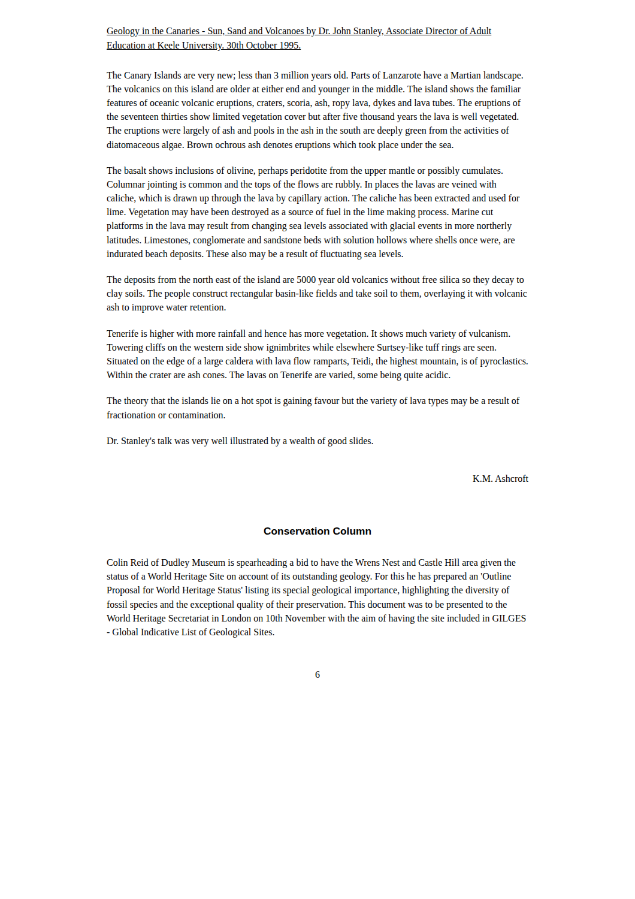Geology in the Canaries - Sun, Sand and Volcanoes by Dr. John Stanley, Associate Director of Adult Education at Keele University. 30th October 1995.
The Canary Islands are very new; less than 3 million years old. Parts of Lanzarote have a Martian landscape. The volcanics on this island are older at either end and younger in the middle. The island shows the familiar features of oceanic volcanic eruptions, craters, scoria, ash, ropy lava, dykes and lava tubes. The eruptions of the seventeen thirties show limited vegetation cover but after five thousand years the lava is well vegetated. The eruptions were largely of ash and pools in the ash in the south are deeply green from the activities of diatomaceous algae. Brown ochrous ash denotes eruptions which took place under the sea.
The basalt shows inclusions of olivine, perhaps peridotite from the upper mantle or possibly cumulates. Columnar jointing is common and the tops of the flows are rubbly. In places the lavas are veined with caliche, which is drawn up through the lava by capillary action. The caliche has been extracted and used for lime. Vegetation may have been destroyed as a source of fuel in the lime making process. Marine cut platforms in the lava may result from changing sea levels associated with glacial events in more northerly latitudes. Limestones, conglomerate and sandstone beds with solution hollows where shells once were, are indurated beach deposits. These also may be a result of fluctuating sea levels.
The deposits from the north east of the island are 5000 year old volcanics without free silica so they decay to clay soils. The people construct rectangular basin-like fields and take soil to them, overlaying it with volcanic ash to improve water retention.
Tenerife is higher with more rainfall and hence has more vegetation. It shows much variety of vulcanism. Towering cliffs on the western side show ignimbrites while elsewhere Surtsey-like tuff rings are seen. Situated on the edge of a large caldera with lava flow ramparts, Teidi, the highest mountain, is of pyroclastics. Within the crater are ash cones. The lavas on Tenerife are varied, some being quite acidic.
The theory that the islands lie on a hot spot is gaining favour but the variety of lava types may be a result of fractionation or contamination.
Dr. Stanley's talk was very well illustrated by a wealth of good slides.
K.M. Ashcroft
Conservation Column
Colin Reid of Dudley Museum is spearheading a bid to have the Wrens Nest and Castle Hill area given the status of a World Heritage Site on account of its outstanding geology. For this he has prepared an 'Outline Proposal for World Heritage Status' listing its special geological importance, highlighting the diversity of fossil species and the exceptional quality of their preservation. This document was to be presented to the World Heritage Secretariat in London on 10th November with the aim of having the site included in GILGES - Global Indicative List of Geological Sites.
6